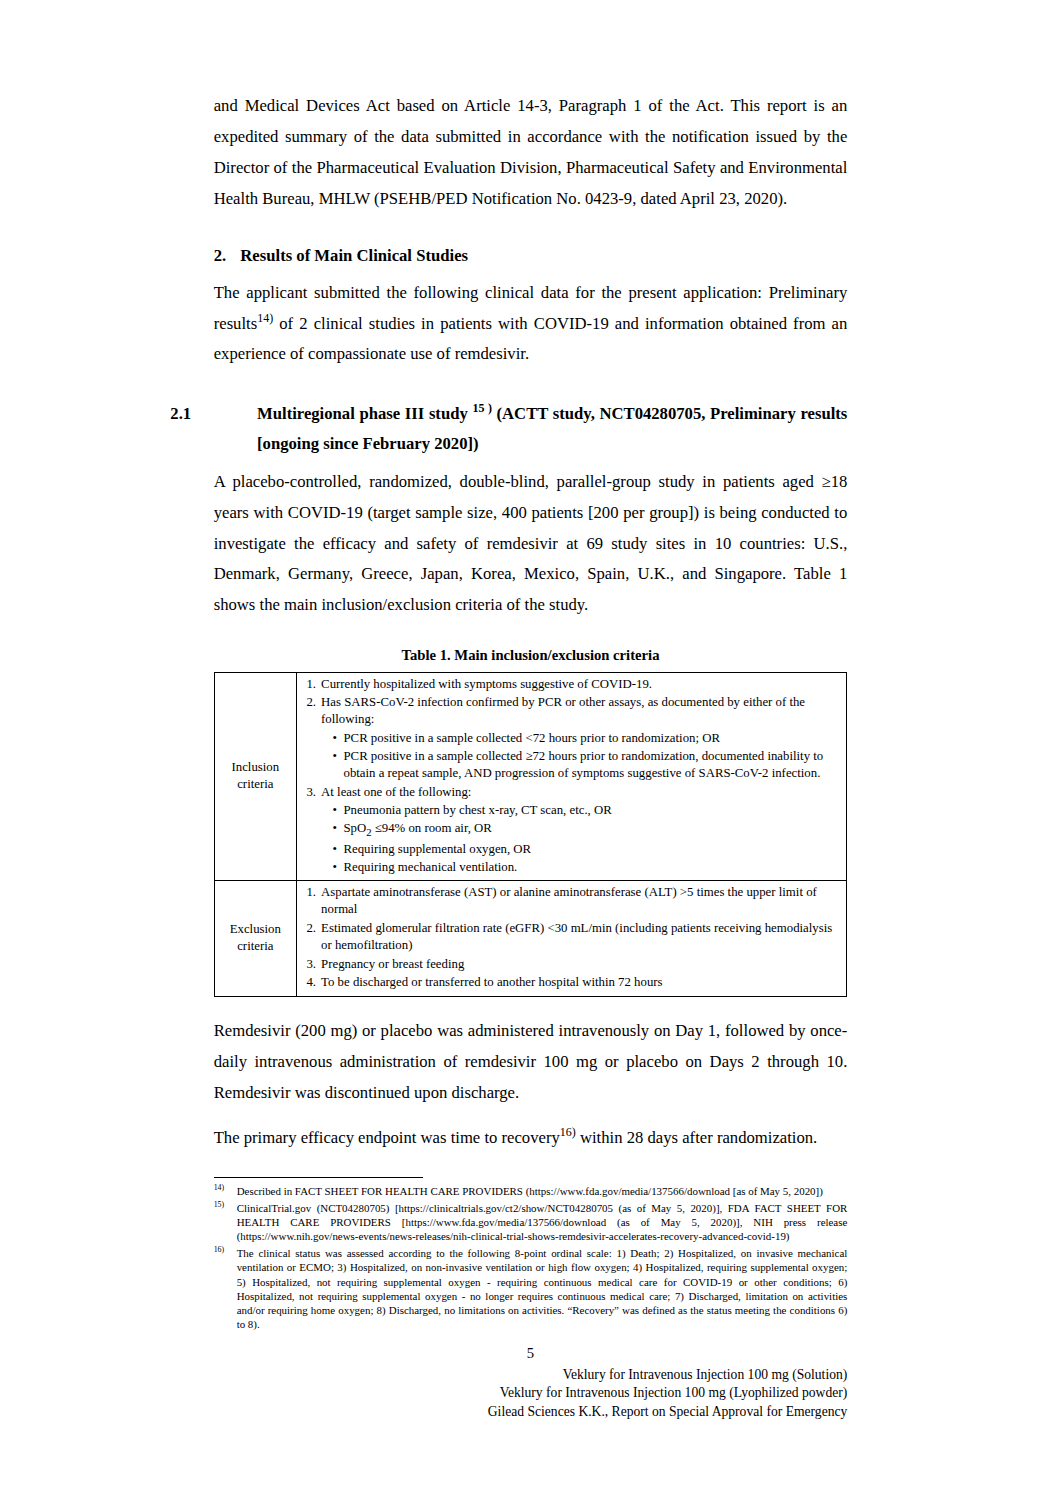and Medical Devices Act based on Article 14-3, Paragraph 1 of the Act. This report is an expedited summary of the data submitted in accordance with the notification issued by the Director of the Pharmaceutical Evaluation Division, Pharmaceutical Safety and Environmental Health Bureau, MHLW (PSEHB/PED Notification No. 0423-9, dated April 23, 2020).
2. Results of Main Clinical Studies
The applicant submitted the following clinical data for the present application: Preliminary results14) of 2 clinical studies in patients with COVID-19 and information obtained from an experience of compassionate use of remdesivir.
2.1 Multiregional phase III study 15 ) (ACTT study, NCT04280705, Preliminary results [ongoing since February 2020])
A placebo-controlled, randomized, double-blind, parallel-group study in patients aged ≥18 years with COVID-19 (target sample size, 400 patients [200 per group]) is being conducted to investigate the efficacy and safety of remdesivir at 69 study sites in 10 countries: U.S., Denmark, Germany, Greece, Japan, Korea, Mexico, Spain, U.K., and Singapore. Table 1 shows the main inclusion/exclusion criteria of the study.
Table 1. Main inclusion/exclusion criteria
| Inclusion criteria | Currently hospitalized with symptoms suggestive of COVID-19. Has SARS-CoV-2 infection confirmed by PCR or other assays, as documented by either of the following: PCR positive in a sample collected <72 hours prior to randomization; OR PCR positive in a sample collected ≥72 hours prior to randomization, documented inability to obtain a repeat sample, AND progression of symptoms suggestive of SARS-CoV-2 infection. At least one of the following: Pneumonia pattern by chest x-ray, CT scan, etc., OR SpO 2 ≤94% on room air, OR Requiring supplemental oxygen, OR Requiring mechanical ventilation. |
| Exclusion criteria | Aspartate aminotransferase (AST) or alanine aminotransferase (ALT) >5 times the upper limit of normal Estimated glomerular filtration rate (eGFR) <30 mL/min (including patients receiving hemodialysis or hemofiltration) Pregnancy or breast feeding To be discharged or transferred to another hospital within 72 hours |
Remdesivir (200 mg) or placebo was administered intravenously on Day 1, followed by once-daily intravenous administration of remdesivir 100 mg or placebo on Days 2 through 10. Remdesivir was discontinued upon discharge.
The primary efficacy endpoint was time to recovery16) within 28 days after randomization.
14)
Described in FACT SHEET FOR HEALTH CARE PROVIDERS (https://www.fda.gov/media/137566/download [as of May 5, 2020])
15)
ClinicalTrial.gov (NCT04280705) [https://clinicaltrials.gov/ct2/show/NCT04280705 (as of May 5, 2020)], FDA FACT SHEET FOR HEALTH CARE PROVIDERS [https://www.fda.gov/media/137566/download (as of May 5, 2020)], NIH press release (https://www.nih.gov/news-events/news-releases/nih-clinical-trial-shows-remdesivir-accelerates-recovery-advanced-covid-19)
16)
The clinical status was assessed according to the following 8-point ordinal scale: 1) Death; 2) Hospitalized, on invasive mechanical ventilation or ECMO; 3) Hospitalized, on non-invasive ventilation or high flow oxygen; 4) Hospitalized, requiring supplemental oxygen; 5) Hospitalized, not requiring supplemental oxygen - requiring continuous medical care for COVID-19 or other conditions; 6) Hospitalized, not requiring supplemental oxygen - no longer requires continuous medical care; 7) Discharged, limitation on activities and/or requiring home oxygen; 8) Discharged, no limitations on activities. “Recovery” was defined as the status meeting the conditions 6) to 8).
5
Veklury for Intravenous Injection 100 mg (Solution)
Veklury for Intravenous Injection 100 mg (Lyophilized powder)
Gilead Sciences K.K., Report on Special Approval for Emergency